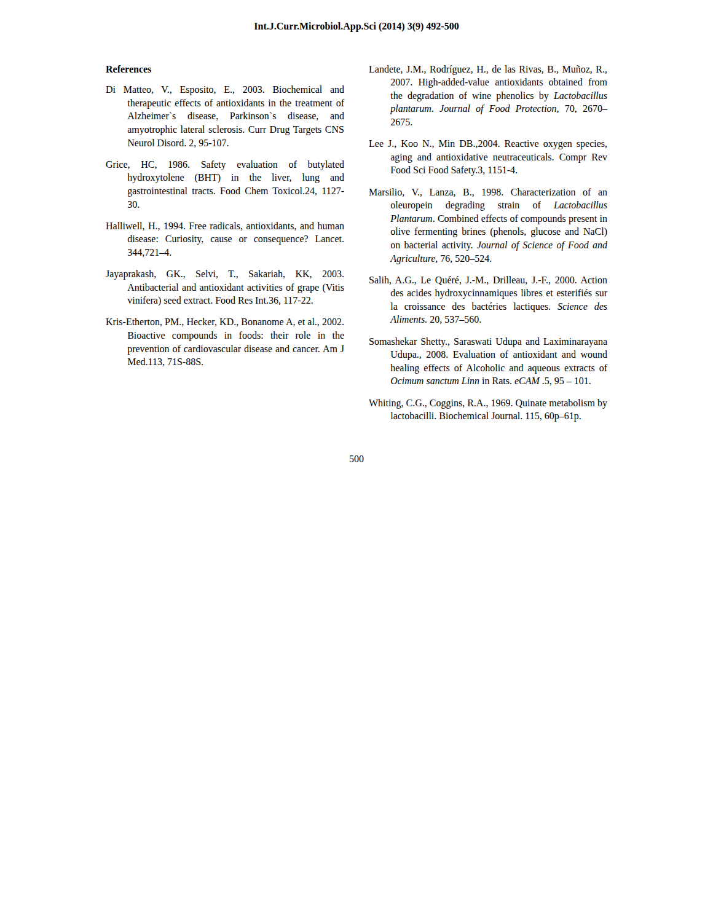Int.J.Curr.Microbiol.App.Sci (2014) 3(9) 492-500
References
Di Matteo, V., Esposito, E., 2003. Biochemical and therapeutic effects of antioxidants in the treatment of Alzheimer`s disease, Parkinson`s disease, and amyotrophic lateral sclerosis. Curr Drug Targets CNS Neurol Disord. 2, 95-107.
Grice, HC, 1986. Safety evaluation of butylated hydroxytolene (BHT) in the liver, lung and gastrointestinal tracts. Food Chem Toxicol.24, 1127-30.
Halliwell, H., 1994. Free radicals, antioxidants, and human disease: Curiosity, cause or consequence? Lancet. 344,721–4.
Jayaprakash, GK., Selvi, T., Sakariah, KK, 2003. Antibacterial and antioxidant activities of grape (Vitis vinifera) seed extract. Food Res Int.36, 117-22.
Kris-Etherton, PM., Hecker, KD., Bonanome A, et al., 2002. Bioactive compounds in foods: their role in the prevention of cardiovascular disease and cancer. Am J Med.113, 71S-88S.
Landete, J.M., Rodríguez, H., de las Rivas, B., Muñoz, R., 2007. High-added-value antioxidants obtained from the degradation of wine phenolics by Lactobacillus plantarum. Journal of Food Protection, 70, 2670–2675.
Lee J., Koo N., Min DB.,2004. Reactive oxygen species, aging and antioxidative neutraceuticals. Compr Rev Food Sci Food Safety.3, 1151-4.
Marsilio, V., Lanza, B., 1998. Characterization of an oleuropein degrading strain of Lactobacillus Plantarum. Combined effects of compounds present in olive fermenting brines (phenols, glucose and NaCl) on bacterial activity. Journal of Science of Food and Agriculture, 76, 520–524.
Salih, A.G., Le Quéré, J.-M., Drilleau, J.-F., 2000. Action des acides hydroxycinnamiques libres et esterifiés sur la croissance des bactéries lactiques. Science des Aliments. 20, 537–560.
Somashekar Shetty., Saraswati Udupa and Laximinarayana Udupa., 2008. Evaluation of antioxidant and wound healing effects of Alcoholic and aqueous extracts of Ocimum sanctum Linn in Rats. eCAM .5, 95 – 101.
Whiting, C.G., Coggins, R.A., 1969. Quinate metabolism by lactobacilli. Biochemical Journal. 115, 60p–61p.
500